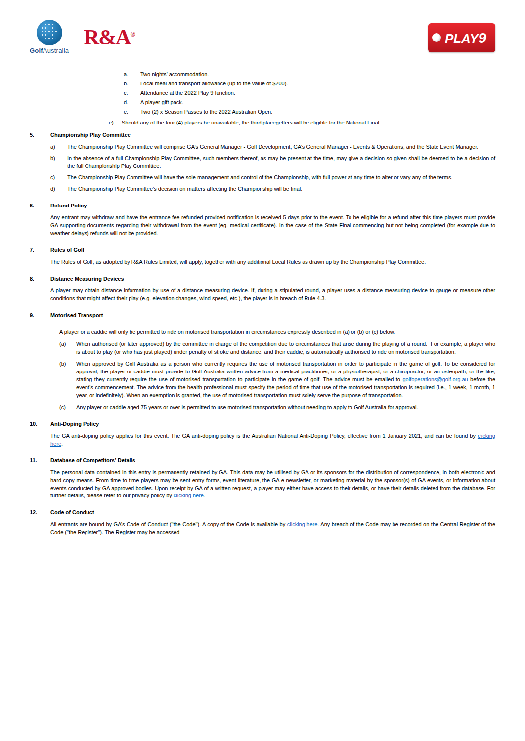GolfAustralia
R&A®
PLAY9
a. Two nights’ accommodation.
b. Local meal and transport allowance (up to the value of $200).
c. Attendance at the 2022 Play 9 function.
d. A player gift pack.
e. Two (2) x Season Passes to the 2022 Australian Open.
e) Should any of the four (4) players be unavailable, the third placegetters will be eligible for the National Final
5. Championship Play Committee
a) The Championship Play Committee will comprise GA’s General Manager - Golf Development, GA’s General Manager - Events & Operations, and the State Event Manager.
b) In the absence of a full Championship Play Committee, such members thereof, as may be present at the time, may give a decision so given shall be deemed to be a decision of the full Championship Play Committee.
c) The Championship Play Committee will have the sole management and control of the Championship, with full power at any time to alter or vary any of the terms.
d) The Championship Play Committee’s decision on matters affecting the Championship will be final.
6. Refund Policy
Any entrant may withdraw and have the entrance fee refunded provided notification is received 5 days prior to the event. To be eligible for a refund after this time players must provide GA supporting documents regarding their withdrawal from the event (eg. medical certificate). In the case of the State Final commencing but not being completed (for example due to weather delays) refunds will not be provided.
7. Rules of Golf
The Rules of Golf, as adopted by R&A Rules Limited, will apply, together with any additional Local Rules as drawn up by the Championship Play Committee.
8. Distance Measuring Devices
A player may obtain distance information by use of a distance-measuring device. If, during a stipulated round, a player uses a distance-measuring device to gauge or measure other conditions that might affect their play (e.g. elevation changes, wind speed, etc.), the player is in breach of Rule 4.3.
9. Motorised Transport
A player or a caddie will only be permitted to ride on motorised transportation in circumstances expressly described in (a) or (b) or (c) below.
(a) When authorised (or later approved) by the committee in charge of the competition due to circumstances that arise during the playing of a round. For example, a player who is about to play (or who has just played) under penalty of stroke and distance, and their caddie, is automatically authorised to ride on motorised transportation.
(b) When approved by Golf Australia as a person who currently requires the use of motorised transportation in order to participate in the game of golf. To be considered for approval, the player or caddie must provide to Golf Australia written advice from a medical practitioner, or a physiotherapist, or a chiropractor, or an osteopath, or the like, stating they currently require the use of motorised transportation to participate in the game of golf. The advice must be emailed to golfoperations@golf.org.au before the event’s commencement. The advice from the health professional must specify the period of time that use of the motorised transportation is required (i.e., 1 week, 1 month, 1 year, or indefinitely). When an exemption is granted, the use of motorised transportation must solely serve the purpose of transportation.
(c) Any player or caddie aged 75 years or over is permitted to use motorised transportation without needing to apply to Golf Australia for approval.
10. Anti-Doping Policy
The GA anti-doping policy applies for this event. The GA anti-doping policy is the Australian National Anti-Doping Policy, effective from 1 January 2021, and can be found by clicking here.
11. Database of Competitors’ Details
The personal data contained in this entry is permanently retained by GA. This data may be utilised by GA or its sponsors for the distribution of correspondence, in both electronic and hard copy means. From time to time players may be sent entry forms, event literature, the GA e-newsletter, or marketing material by the sponsor(s) of GA events, or information about events conducted by GA approved bodies. Upon receipt by GA of a written request, a player may either have access to their details, or have their details deleted from the database. For further details, please refer to our privacy policy by clicking here.
12. Code of Conduct
All entrants are bound by GA’s Code of Conduct ("the Code"). A copy of the Code is available by clicking here. Any breach of the Code may be recorded on the Central Register of the Code ("the Register"). The Register may be accessed